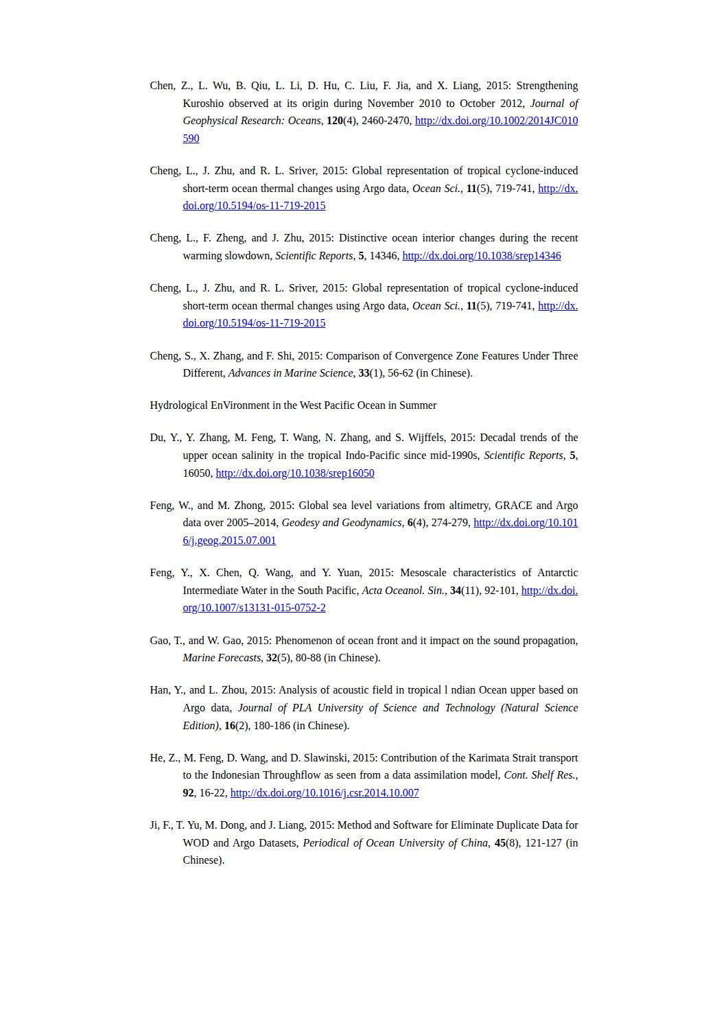Chen, Z., L. Wu, B. Qiu, L. Li, D. Hu, C. Liu, F. Jia, and X. Liang, 2015: Strengthening Kuroshio observed at its origin during November 2010 to October 2012, Journal of Geophysical Research: Oceans, 120(4), 2460-2470, http://dx.doi.org/10.1002/2014JC010590
Cheng, L., J. Zhu, and R. L. Sriver, 2015: Global representation of tropical cyclone-induced short-term ocean thermal changes using Argo data, Ocean Sci., 11(5), 719-741, http://dx.doi.org/10.5194/os-11-719-2015
Cheng, L., F. Zheng, and J. Zhu, 2015: Distinctive ocean interior changes during the recent warming slowdown, Scientific Reports, 5, 14346, http://dx.doi.org/10.1038/srep14346
Cheng, L., J. Zhu, and R. L. Sriver, 2015: Global representation of tropical cyclone-induced short-term ocean thermal changes using Argo data, Ocean Sci., 11(5), 719-741, http://dx.doi.org/10.5194/os-11-719-2015
Cheng, S., X. Zhang, and F. Shi, 2015: Comparison of Convergence Zone Features Under Three Different, Advances in Marine Science, 33(1), 56-62 (in Chinese).
Hydrological EnVironment in the West Pacific Ocean in Summer
Du, Y., Y. Zhang, M. Feng, T. Wang, N. Zhang, and S. Wijffels, 2015: Decadal trends of the upper ocean salinity in the tropical Indo-Pacific since mid-1990s, Scientific Reports, 5, 16050, http://dx.doi.org/10.1038/srep16050
Feng, W., and M. Zhong, 2015: Global sea level variations from altimetry, GRACE and Argo data over 2005–2014, Geodesy and Geodynamics, 6(4), 274-279, http://dx.doi.org/10.1016/j.geog.2015.07.001
Feng, Y., X. Chen, Q. Wang, and Y. Yuan, 2015: Mesoscale characteristics of Antarctic Intermediate Water in the South Pacific, Acta Oceanol. Sin., 34(11), 92-101, http://dx.doi.org/10.1007/s13131-015-0752-2
Gao, T., and W. Gao, 2015: Phenomenon of ocean front and it impact on the sound propagation, Marine Forecasts, 32(5), 80-88 (in Chinese).
Han, Y., and L. Zhou, 2015: Analysis of acoustic field in tropical l ndian Ocean upper based on Argo data, Journal of PLA University of Science and Technology (Natural Science Edition), 16(2), 180-186 (in Chinese).
He, Z., M. Feng, D. Wang, and D. Slawinski, 2015: Contribution of the Karimata Strait transport to the Indonesian Throughflow as seen from a data assimilation model, Cont. Shelf Res., 92, 16-22, http://dx.doi.org/10.1016/j.csr.2014.10.007
Ji, F., T. Yu, M. Dong, and J. Liang, 2015: Method and Software for Eliminate Duplicate Data for WOD and Argo Datasets, Periodical of Ocean University of China, 45(8), 121-127 (in Chinese).